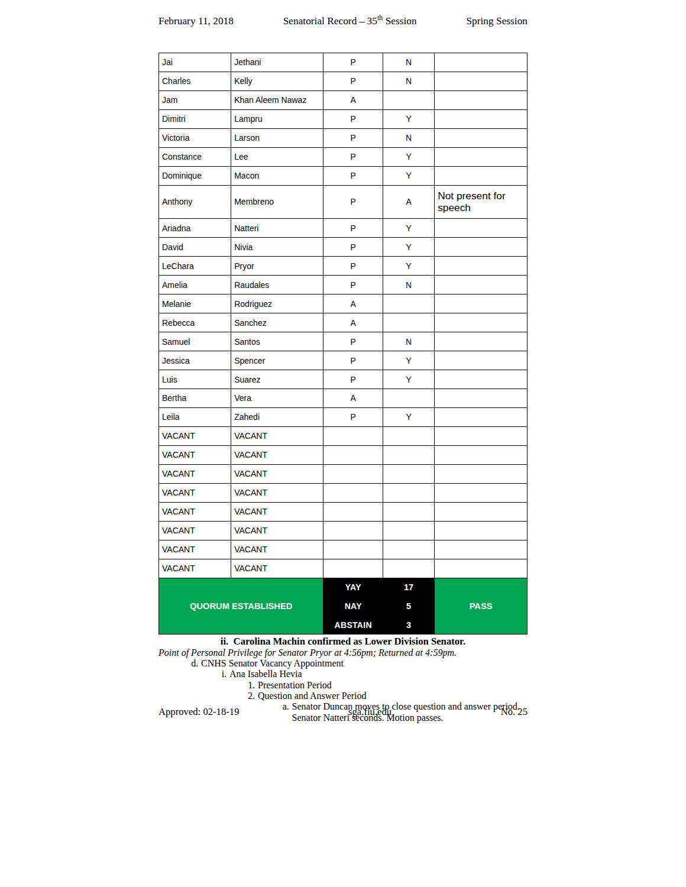February 11, 2018
Senatorial Record – 35th Session
Spring Session
| Jai | Jethani | P | N | |
| Charles | Kelly | P | N | |
| Jam | Khan Aleem Nawaz | A | | |
| Dimitri | Lampru | P | Y | |
| Victoria | Larson | P | N | |
| Constance | Lee | P | Y | |
| Dominique | Macon | P | Y | |
| Anthony | Membreno | P | A | Not present for speech |
| Ariadna | Natteri | P | Y | |
| David | Nivia | P | Y | |
| LeChara | Pryor | P | Y | |
| Amelia | Raudales | P | N | |
| Melanie | Rodriguez | A | | |
| Rebecca | Sanchez | A | | |
| Samuel | Santos | P | N | |
| Jessica | Spencer | P | Y | |
| Luis | Suarez | P | Y | |
| Bertha | Vera | A | | |
| Leila | Zahedi | P | Y | |
| VACANT | VACANT | | | |
| VACANT | VACANT | | | |
| VACANT | VACANT | | | |
| VACANT | VACANT | | | |
| VACANT | VACANT | | | |
| VACANT | VACANT | | | |
| VACANT | VACANT | | | |
| VACANT | VACANT | | | |
| QUORUM ESTABLISHED | YAY | 17 | PASS |
| NAY | 5 |
| ABSTAIN | 3 |
ii. Carolina Machin confirmed as Lower Division Senator.
Point of Personal Privilege for Senator Pryor at 4:56pm; Returned at 4:59pm.
d. CNHS Senator Vacancy Appointment
i. Ana Isabella Hevia
1. Presentation Period
2. Question and Answer Period
a. Senator Duncan moves to close question and answer period. Senator Natteri seconds. Motion passes.
Approved: 02-18-19
sga.fiu.edu
No. 25